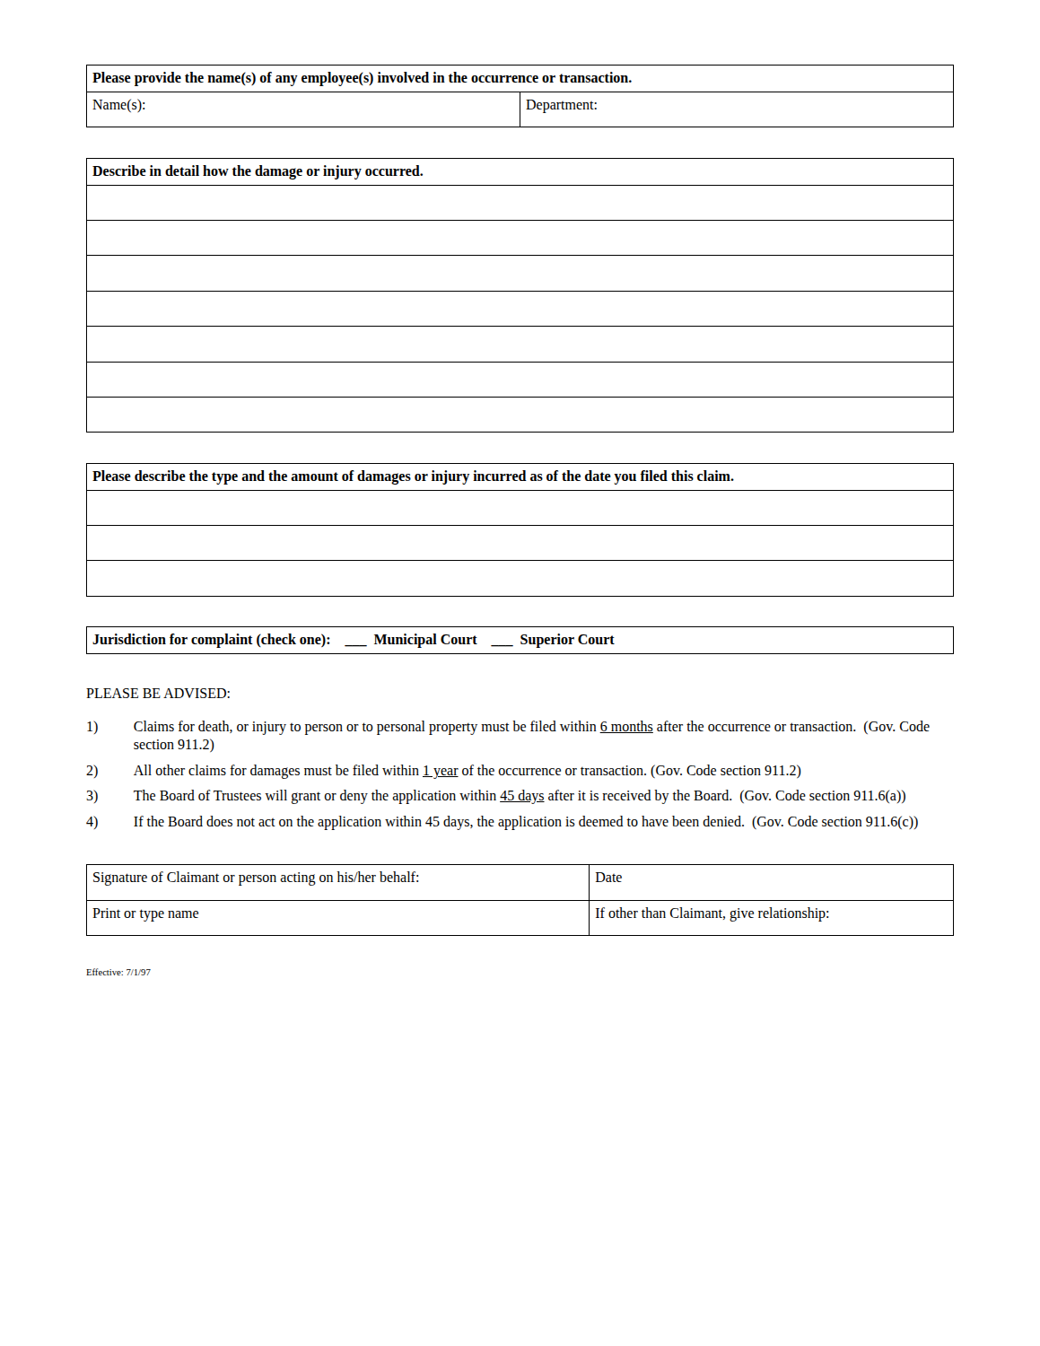| Please provide the name(s) of any employee(s) involved in the occurrence or transaction. |
| Name(s): | Department: |
| Describe in detail how the damage or injury occurred. |
| Please describe the type and the amount of damages or injury incurred as of the date you filed this claim. |
| Jurisdiction for complaint (check one): ___ Municipal Court ___ Superior Court |
PLEASE BE ADVISED:
1) Claims for death, or injury to person or to personal property must be filed within 6 months after the occurrence or transaction. (Gov. Code section 911.2)
2) All other claims for damages must be filed within 1 year of the occurrence or transaction. (Gov. Code section 911.2)
3) The Board of Trustees will grant or deny the application within 45 days after it is received by the Board. (Gov. Code section 911.6(a))
4) If the Board does not act on the application within 45 days, the application is deemed to have been denied. (Gov. Code section 911.6(c))
| Signature of Claimant or person acting on his/her behalf: | Date |
| Print or type name | If other than Claimant, give relationship: |
Effective: 7/1/97